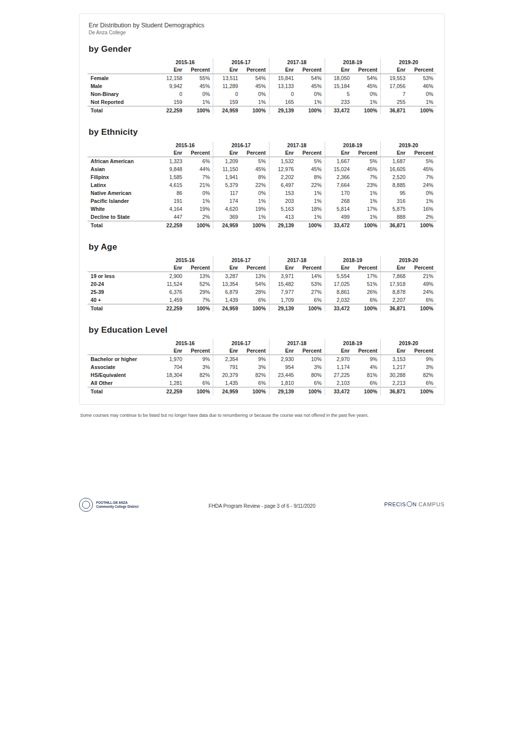Enr Distribution by Student Demographics
De Anza College
by Gender
| | 2015-16 | 2016-17 | 2017-18 | 2018-19 | 2019-20 |
| --- | --- | --- | --- | --- | --- |
| | Enr | Percent | Enr | Percent | Enr | Percent | Enr | Percent | Enr | Percent |
| Female | 12,158 | 55% | 13,511 | 54% | 15,841 | 54% | 18,050 | 54% | 19,553 | 53% |
| Male | 9,942 | 45% | 11,289 | 45% | 13,133 | 45% | 15,184 | 45% | 17,056 | 46% |
| Non-Binary | 0 | 0% | 0 | 0% | 0 | 0% | 5 | 0% | 7 | 0% |
| Not Reported | 159 | 1% | 159 | 1% | 165 | 1% | 233 | 1% | 255 | 1% |
| Total | 22,259 | 100% | 24,959 | 100% | 29,139 | 100% | 33,472 | 100% | 36,871 | 100% |
by Ethnicity
| | 2015-16 | 2016-17 | 2017-18 | 2018-19 | 2019-20 |
| --- | --- | --- | --- | --- | --- |
| | Enr | Percent | Enr | Percent | Enr | Percent | Enr | Percent | Enr | Percent |
| African American | 1,323 | 6% | 1,209 | 5% | 1,532 | 5% | 1,667 | 5% | 1,687 | 5% |
| Asian | 9,848 | 44% | 11,150 | 45% | 12,976 | 45% | 15,024 | 45% | 16,605 | 45% |
| Filipinx | 1,585 | 7% | 1,941 | 8% | 2,202 | 8% | 2,366 | 7% | 2,520 | 7% |
| Latinx | 4,615 | 21% | 5,379 | 22% | 6,497 | 22% | 7,664 | 23% | 8,885 | 24% |
| Native American | 86 | 0% | 117 | 0% | 153 | 1% | 170 | 1% | 95 | 0% |
| Pacific Islander | 191 | 1% | 174 | 1% | 203 | 1% | 268 | 1% | 316 | 1% |
| White | 4,164 | 19% | 4,620 | 19% | 5,163 | 18% | 5,814 | 17% | 5,875 | 16% |
| Decline to State | 447 | 2% | 369 | 1% | 413 | 1% | 499 | 1% | 888 | 2% |
| Total | 22,259 | 100% | 24,959 | 100% | 29,139 | 100% | 33,472 | 100% | 36,871 | 100% |
by Age
| | 2015-16 | 2016-17 | 2017-18 | 2018-19 | 2019-20 |
| --- | --- | --- | --- | --- | --- |
| | Enr | Percent | Enr | Percent | Enr | Percent | Enr | Percent | Enr | Percent |
| 19 or less | 2,900 | 13% | 3,287 | 13% | 3,971 | 14% | 5,554 | 17% | 7,868 | 21% |
| 20-24 | 11,524 | 52% | 13,354 | 54% | 15,482 | 53% | 17,025 | 51% | 17,918 | 49% |
| 25-39 | 6,376 | 29% | 6,879 | 28% | 7,977 | 27% | 8,861 | 26% | 8,878 | 24% |
| 40 + | 1,459 | 7% | 1,439 | 6% | 1,709 | 6% | 2,032 | 6% | 2,207 | 6% |
| Total | 22,259 | 100% | 24,959 | 100% | 29,139 | 100% | 33,472 | 100% | 36,871 | 100% |
by Education Level
| | 2015-16 | 2016-17 | 2017-18 | 2018-19 | 2019-20 |
| --- | --- | --- | --- | --- | --- |
| | Enr | Percent | Enr | Percent | Enr | Percent | Enr | Percent | Enr | Percent |
| Bachelor or higher | 1,970 | 9% | 2,354 | 9% | 2,930 | 10% | 2,970 | 9% | 3,153 | 9% |
| Associate | 704 | 3% | 791 | 3% | 954 | 3% | 1,174 | 4% | 1,217 | 3% |
| HS/Equivalent | 18,304 | 82% | 20,379 | 82% | 23,445 | 80% | 27,225 | 81% | 30,288 | 82% |
| All Other | 1,281 | 6% | 1,435 | 6% | 1,810 | 6% | 2,103 | 6% | 2,213 | 6% |
| Total | 22,259 | 100% | 24,959 | 100% | 29,139 | 100% | 33,472 | 100% | 36,871 | 100% |
Some courses may continue to be listed but no longer have data due to renumbering or because the course was not offered in the past five years.
FOOTHILL-DE ANZA
Community College District
FHDA Program Review - page 3 of 6 - 9/11/2020
PRECIS N CAMPUS